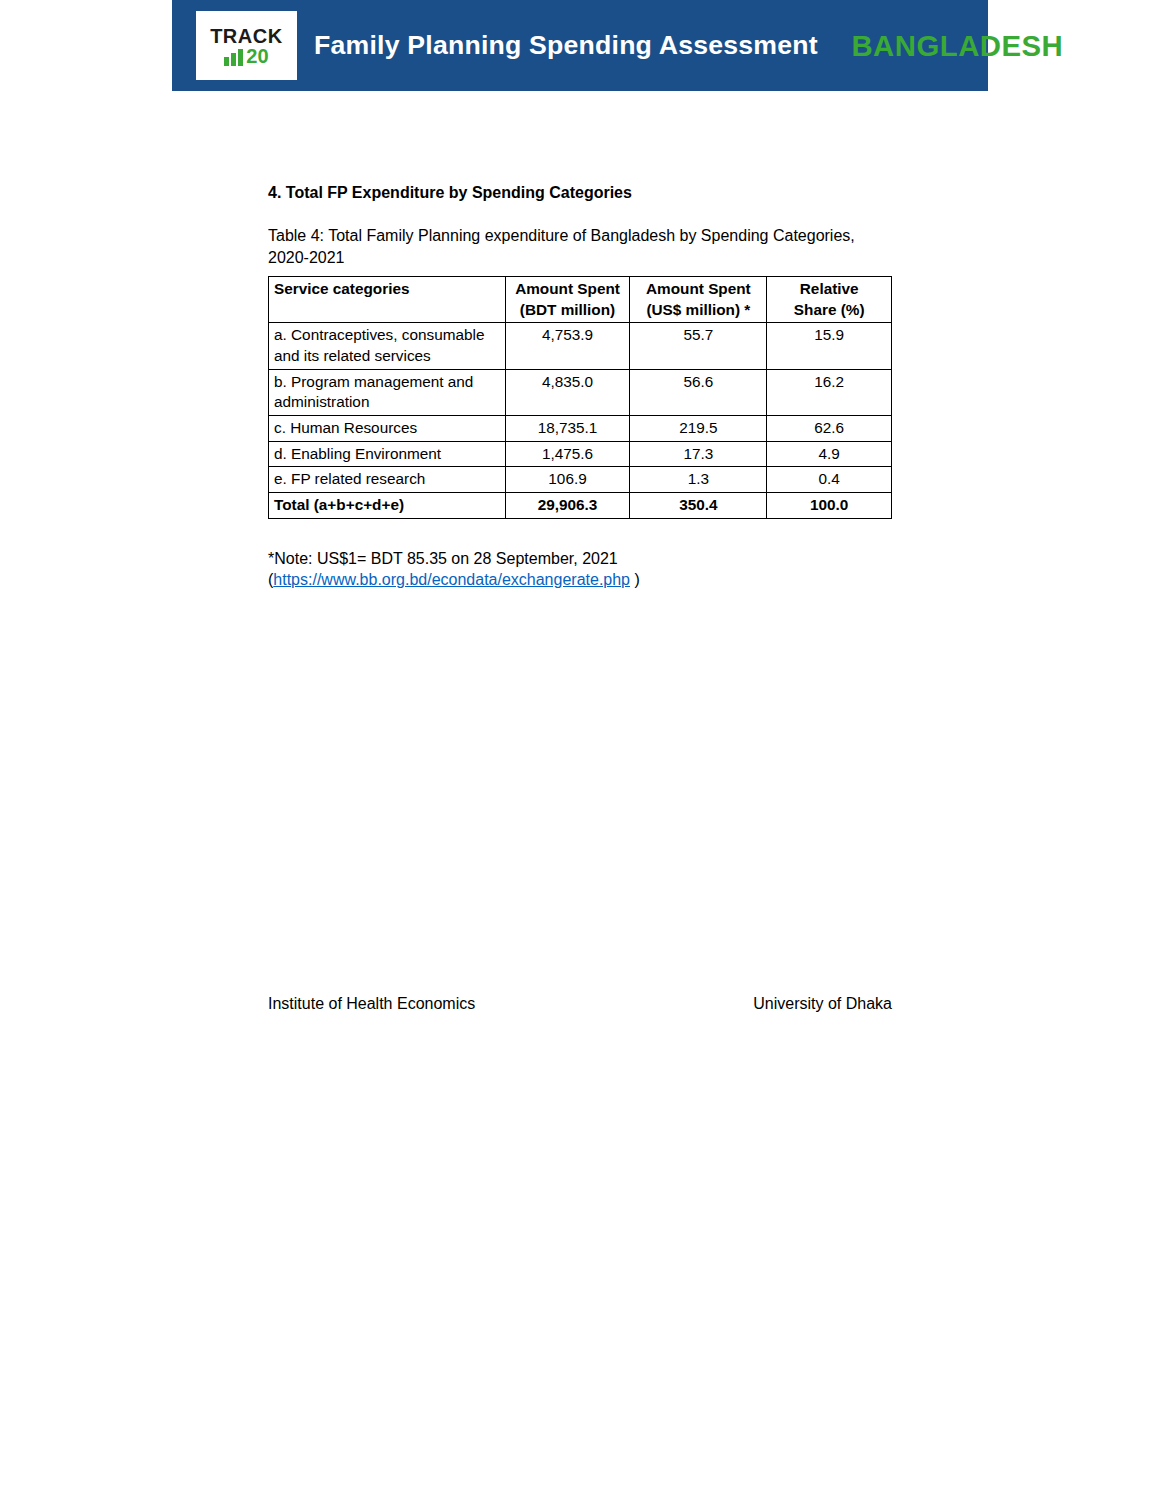TRACK
20
Family Planning Spending Assessment
BANGLADESH
4. Total FP Expenditure by Spending Categories
Table 4: Total Family Planning expenditure of Bangladesh by Spending Categories, 2020-2021
| Service categories | Amount Spent (BDT million) | Amount Spent (US$ million) * | Relative Share (%) |
| --- | --- | --- | --- |
| a. Contraceptives, consumable and its related services | 4,753.9 | 55.7 | 15.9 |
| b. Program management and administration | 4,835.0 | 56.6 | 16.2 |
| c. Human Resources | 18,735.1 | 219.5 | 62.6 |
| d. Enabling Environment | 1,475.6 | 17.3 | 4.9 |
| e. FP related research | 106.9 | 1.3 | 0.4 |
| Total (a+b+c+d+e) | 29,906.3 | 350.4 | 100.0 |
*Note: US$1= BDT 85.35 on 28 September, 2021
(https://www.bb.org.bd/econdata/exchangerate.php )
Institute of Health Economics
University of Dhaka